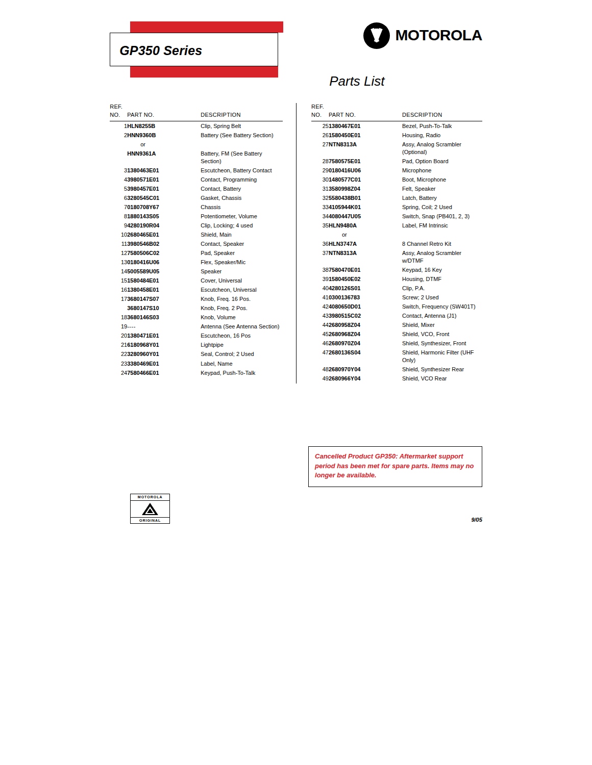GP350 Series
MOTOROLA
Parts List
| REF. | | |
| --- | --- | --- |
| NO. | PART NO. | DESCRIPTION |
| 1 | HLN8255B | Clip, Spring Belt |
| 2 | HNN9360B | Battery (See Battery Section) |
| | or | |
| | HNN9361A | Battery, FM (See Battery Section) |
| 3 | 1380463E01 | Escutcheon, Battery Contact |
| 4 | 3980571E01 | Contact, Programming |
| 5 | 3980457E01 | Contact, Battery |
| 6 | 3280545C01 | Gasket, Chassis |
| 7 | 0180708Y67 | Chassis |
| 8 | 1880143S05 | Potentiometer, Volume |
| 9 | 4280190R04 | Clip, Locking; 4 used |
| 10 | 2680465E01 | Shield, Main |
| 11 | 3980546B02 | Contact, Speaker |
| 12 | 7580506C02 | Pad, Speaker |
| 13 | 0180416U06 | Flex, Speaker/Mic |
| 14 | 5005589U05 | Speaker |
| 15 | 1580484E01 | Cover, Universal |
| 16 | 1380458E01 | Escutcheon, Universal |
| 17 | 3680147S07 | Knob, Freq. 16 Pos. |
| | 3680147S10 | Knob, Freq. 2 Pos. |
| 18 | 3680146S03 | Knob, Volume |
| 19 | ---- | Antenna (See Antenna Section) |
| 20 | 1380471E01 | Escutcheon, 16 Pos |
| 21 | 6180968Y01 | Lightpipe |
| 22 | 3280960Y01 | Seal, Control; 2 Used |
| 23 | 3380469E01 | Label, Name |
| 24 | 7580466E01 | Keypad, Push-To-Talk |
| REF. | | |
| --- | --- | --- |
| NO. | PART NO. | DESCRIPTION |
| 25 | 1380467E01 | Bezel, Push-To-Talk |
| 26 | 1580450E01 | Housing, Radio |
| 27 | NTN8313A | Assy, Analog Scrambler (Optional) |
| 28 | 7580575E01 | Pad, Option Board |
| 29 | 0180416U06 | Microphone |
| 30 | 1480577C01 | Boot, Microphone |
| 31 | 3580998Z04 | Felt, Speaker |
| 32 | 5580438B01 | Latch, Battery |
| 33 | 4105944K01 | Spring, Coil; 2 Used |
| 34 | 4080447U05 | Switch, Snap (PB401, 2, 3) |
| 35 | HLN9480A | Label, FM Intrinsic |
| | or | |
| 36 | HLN3747A | 8 Channel Retro Kit |
| 37 | NTN8313A | Assy, Analog Scrambler w/DTMF |
| 38 | 7580470E01 | Keypad, 16 Key |
| 39 | 1580450E02 | Housing, DTMF |
| 40 | 4280126S01 | Clip, P.A. |
| 41 | 0300136783 | Screw; 2 Used |
| 42 | 4080650D01 | Switch, Frequency (SW401T) |
| 43 | 3980515C02 | Contact, Antenna (J1) |
| 44 | 2680958Z04 | Shield, Mixer |
| 45 | 2680968Z04 | Shield, VCO, Front |
| 46 | 2680970Z04 | Shield, Synthesizer, Front |
| 47 | 2680136S04 | Shield, Harmonic Filter (UHF Only) |
| 48 | 2680970Y04 | Shield, Synthesizer Rear |
| 49 | 2680966Y04 | Shield, VCO Rear |
Cancelled Product GP350: Aftermarket support period has been met for spare parts. Items may no longer be available.
MOTOROLA ORIGINAL
9/05